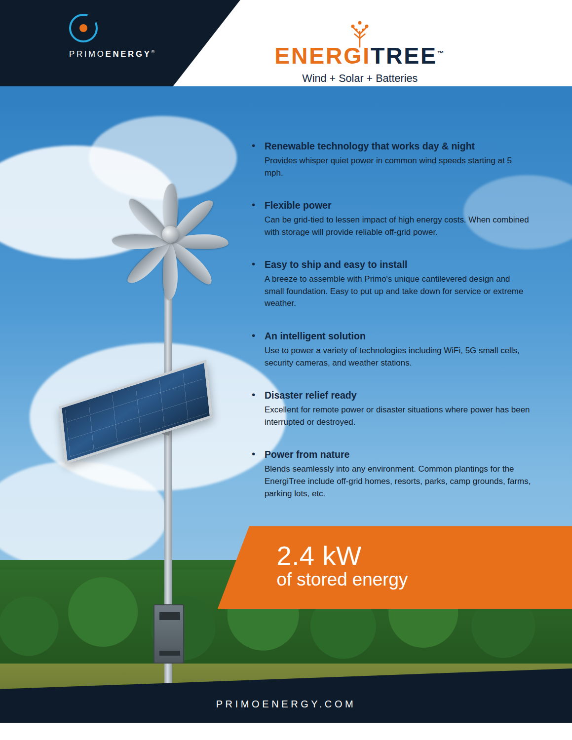PRIMOENERGY®
ENERGI TREE™
Wind + Solar + Batteries
Renewable technology that works day & night
Provides whisper quiet power in common wind speeds starting at 5 mph.
Flexible power
Can be grid-tied to lessen impact of high energy costs. When combined with storage will provide reliable off-grid power.
Easy to ship and easy to install
A breeze to assemble with Primo's unique cantilevered design and small foundation. Easy to put up and take down for service or extreme weather.
An intelligent solution
Use to power a variety of technologies including WiFi, 5G small cells, security cameras, and weather stations.
Disaster relief ready
Excellent for remote power or disaster situations where power has been interrupted or destroyed.
Power from nature
Blends seamlessly into any environment. Common plantings for the EnergiTree include off-grid homes, resorts, parks, camp grounds, farms, parking lots, etc.
2.4 kW
of stored energy
PRIMOENERGY.COM